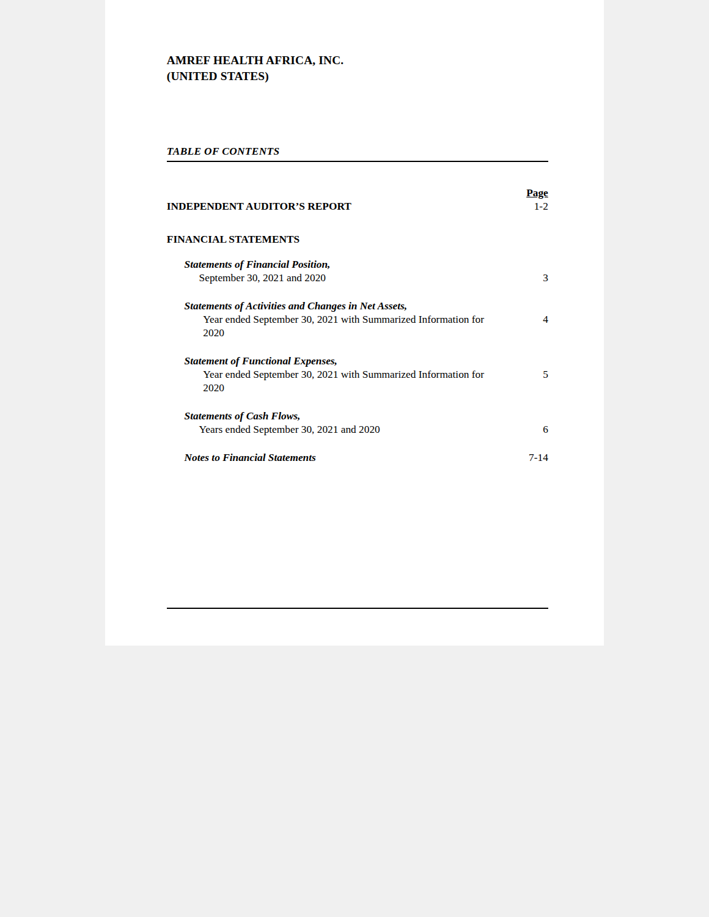AMREF HEALTH AFRICA, INC. (UNITED STATES)
TABLE OF CONTENTS
| | Page |
| INDEPENDENT AUDITOR’S REPORT | 1-2 |
| FINANCIAL STATEMENTS | |
| Statements of Financial Position, | |
| September 30, 2021 and 2020 | 3 |
| Statements of Activities and Changes in Net Assets, | |
| Year ended September 30, 2021 with Summarized Information for 2020 | 4 |
| Statement of Functional Expenses, | |
| Year ended September 30, 2021 with Summarized Information for 2020 | 5 |
| Statements of Cash Flows, | |
| Years ended September 30, 2021 and 2020 | 6 |
| Notes to Financial Statements | 7-14 |